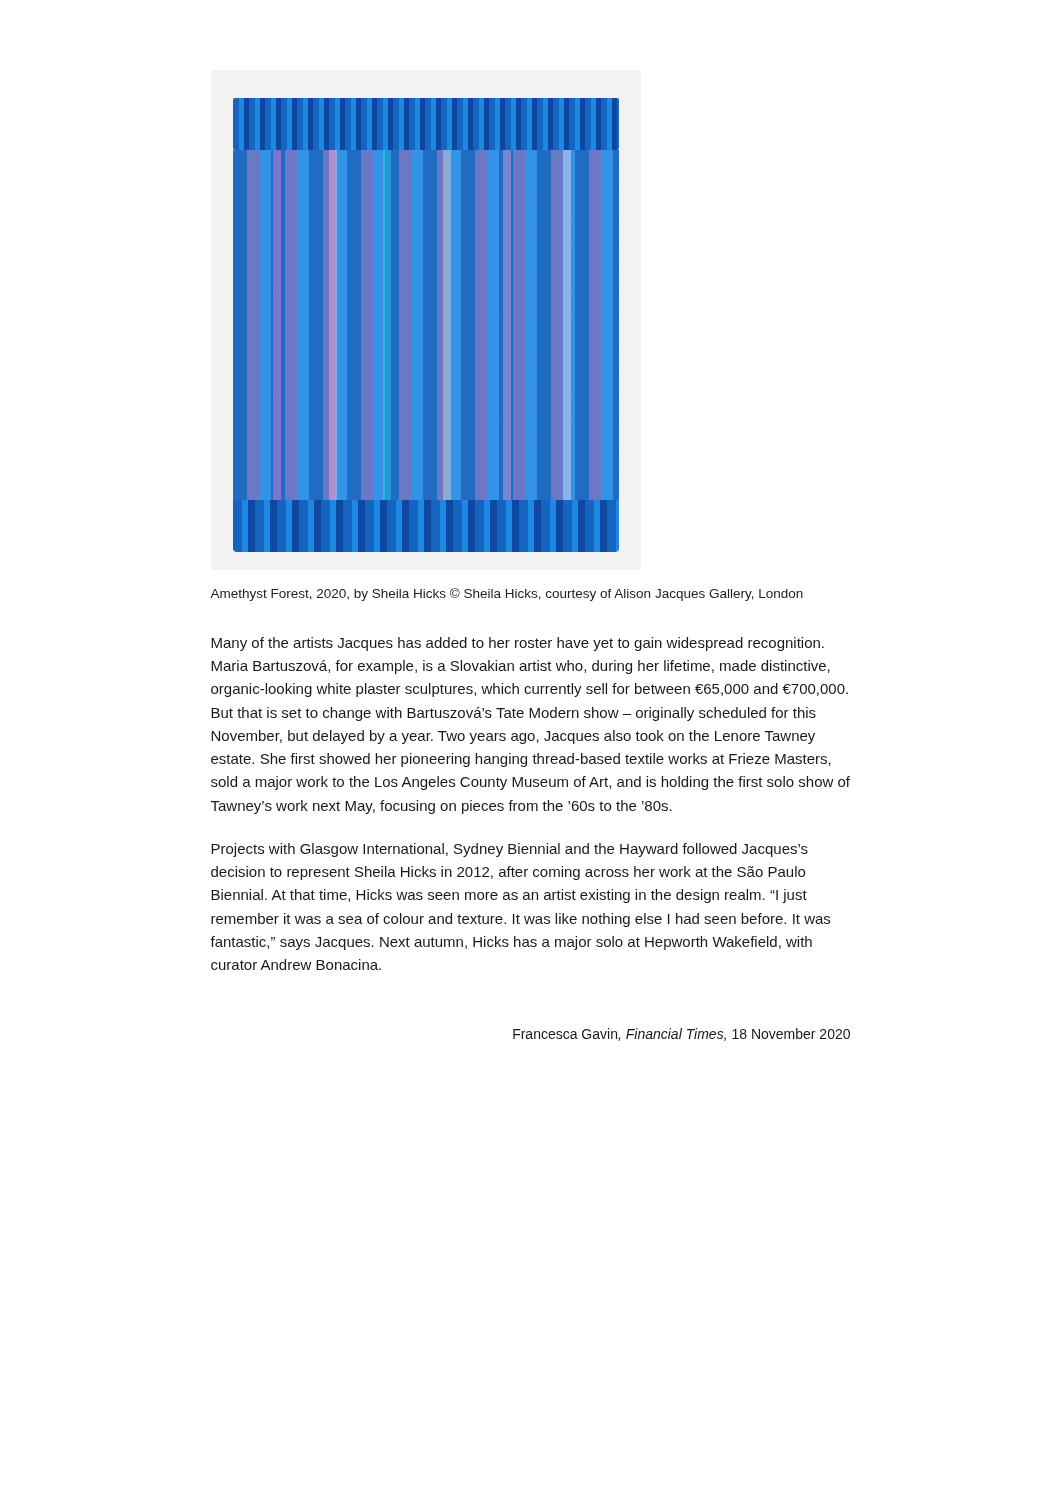Amethyst Forest, 2020, by Sheila Hicks © Sheila Hicks, courtesy of Alison Jacques Gallery, London
Many of the artists Jacques has added to her roster have yet to gain widespread recognition. Maria Bartuszová, for example, is a Slovakian artist who, during her lifetime, made distinctive, organic-looking white plaster sculptures, which currently sell for between €65,000 and €700,000. But that is set to change with Bartuszová’s Tate Modern show – originally scheduled for this November, but delayed by a year. Two years ago, Jacques also took on the Lenore Tawney estate. She first showed her pioneering hanging thread-based textile works at Frieze Masters, sold a major work to the Los Angeles County Museum of Art, and is holding the first solo show of Tawney’s work next May, focusing on pieces from the ’60s to the ’80s.
Projects with Glasgow International, Sydney Biennial and the Hayward followed Jacques’s decision to represent Sheila Hicks in 2012, after coming across her work at the São Paulo Biennial. At that time, Hicks was seen more as an artist existing in the design realm. “I just remember it was a sea of colour and texture. It was like nothing else I had seen before. It was fantastic,” says Jacques. Next autumn, Hicks has a major solo at Hepworth Wakefield, with curator Andrew Bonacina.
Francesca Gavin, Financial Times, 18 November 2020